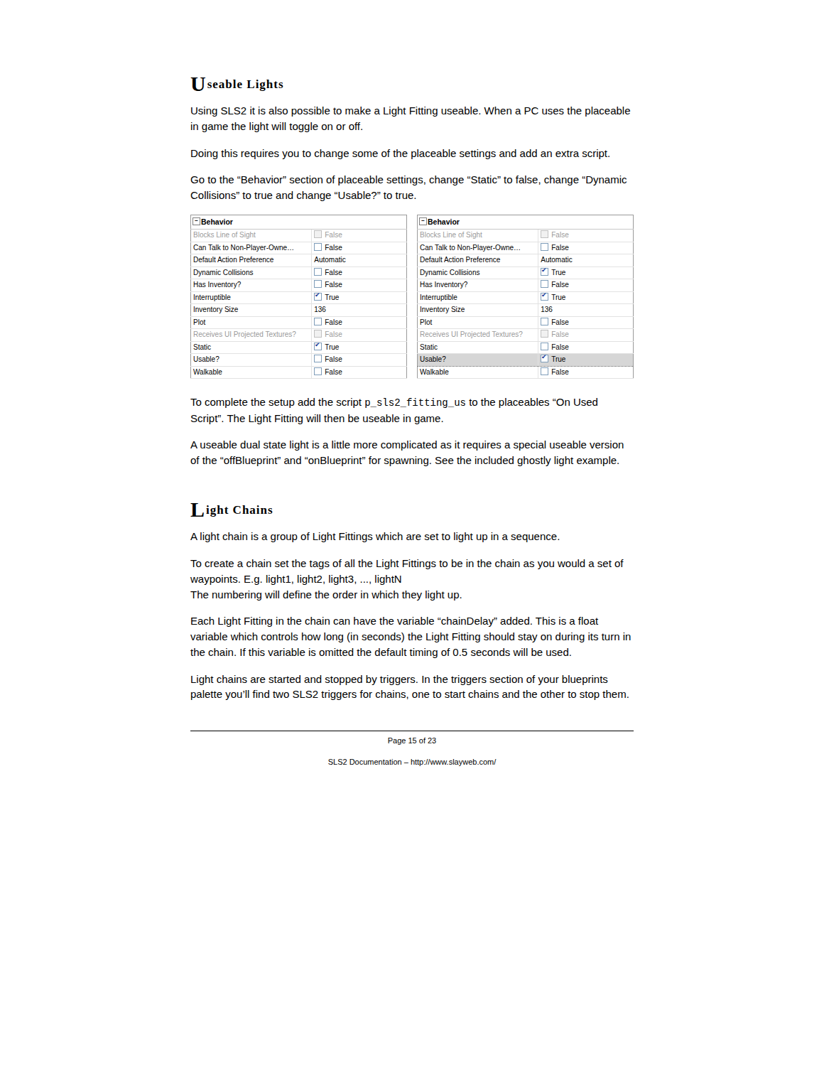Useable Lights
Using SLS2 it is also possible to make a Light Fitting useable. When a PC uses the placeable in game the light will toggle on or off.
Doing this requires you to change some of the placeable settings and add an extra script.
Go to the “Behavior” section of placeable settings, change “Static” to false, change “Dynamic Collisions” to true and change “Usable?” to true.
| − Behavior |
| --- |
| Blocks Line of Sight | False |
| Can Talk to Non-Player-Owne… | False |
| Default Action Preference | Automatic |
| Dynamic Collisions | False |
| Has Inventory? | False |
| Interruptible | True |
| Inventory Size | 136 |
| Plot | False |
| Receives UI Projected Textures? | False |
| Static | True |
| Usable? | False |
| Walkable | False |
| − Behavior |
| --- |
| Blocks Line of Sight | False |
| Can Talk to Non-Player-Owne… | False |
| Default Action Preference | Automatic |
| Dynamic Collisions | True |
| Has Inventory? | False |
| Interruptible | True |
| Inventory Size | 136 |
| Plot | False |
| Receives UI Projected Textures? | False |
| Static | False |
| Usable? | True |
| Walkable | False |
To complete the setup add the script p_sls2_fitting_us to the placeables “On Used Script”. The Light Fitting will then be useable in game.
A useable dual state light is a little more complicated as it requires a special useable version of the “offBlueprint” and “onBlueprint” for spawning. See the included ghostly light example.
Light Chains
A light chain is a group of Light Fittings which are set to light up in a sequence.
To create a chain set the tags of all the Light Fittings to be in the chain as you would a set of waypoints. E.g. light1, light2, light3, ..., lightN
The numbering will define the order in which they light up.
Each Light Fitting in the chain can have the variable “chainDelay” added. This is a float variable which controls how long (in seconds) the Light Fitting should stay on during its turn in the chain. If this variable is omitted the default timing of 0.5 seconds will be used.
Light chains are started and stopped by triggers. In the triggers section of your blueprints palette you’ll find two SLS2 triggers for chains, one to start chains and the other to stop them.
Page 15 of 23
SLS2 Documentation – http://www.slayweb.com/